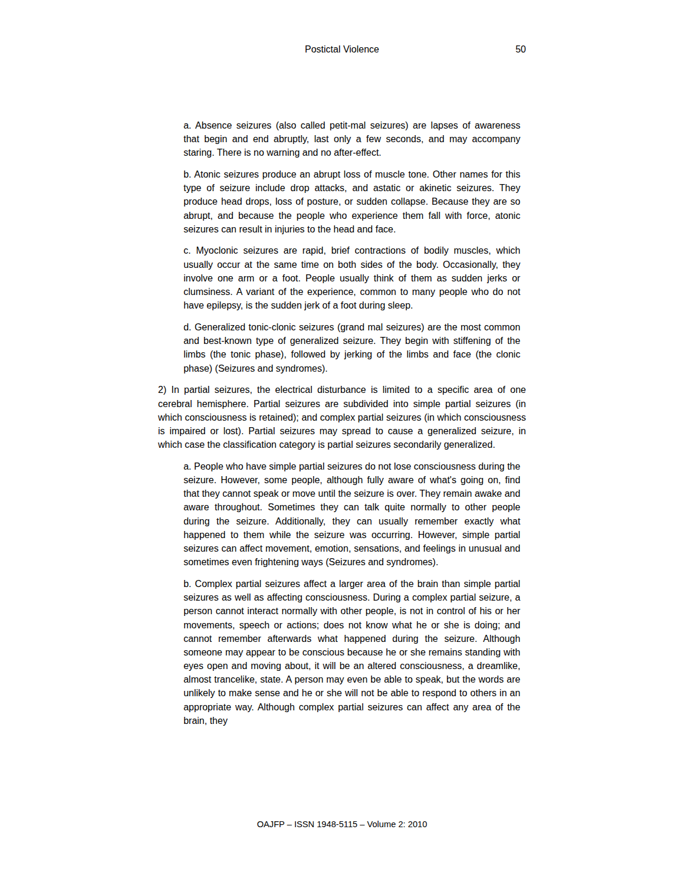Postictal Violence 50
a. Absence seizures (also called petit-mal seizures) are lapses of awareness that begin and end abruptly, last only a few seconds, and may accompany staring. There is no warning and no after-effect.
b. Atonic seizures produce an abrupt loss of muscle tone. Other names for this type of seizure include drop attacks, and astatic or akinetic seizures. They produce head drops, loss of posture, or sudden collapse. Because they are so abrupt, and because the people who experience them fall with force, atonic seizures can result in injuries to the head and face.
c. Myoclonic seizures are rapid, brief contractions of bodily muscles, which usually occur at the same time on both sides of the body. Occasionally, they involve one arm or a foot. People usually think of them as sudden jerks or clumsiness. A variant of the experience, common to many people who do not have epilepsy, is the sudden jerk of a foot during sleep.
d. Generalized tonic-clonic seizures (grand mal seizures) are the most common and best-known type of generalized seizure. They begin with stiffening of the limbs (the tonic phase), followed by jerking of the limbs and face (the clonic phase) (Seizures and syndromes).
2) In partial seizures, the electrical disturbance is limited to a specific area of one cerebral hemisphere. Partial seizures are subdivided into simple partial seizures (in which consciousness is retained); and complex partial seizures (in which consciousness is impaired or lost). Partial seizures may spread to cause a generalized seizure, in which case the classification category is partial seizures secondarily generalized.
a. People who have simple partial seizures do not lose consciousness during the seizure. However, some people, although fully aware of what's going on, find that they cannot speak or move until the seizure is over. They remain awake and aware throughout. Sometimes they can talk quite normally to other people during the seizure. Additionally, they can usually remember exactly what happened to them while the seizure was occurring. However, simple partial seizures can affect movement, emotion, sensations, and feelings in unusual and sometimes even frightening ways (Seizures and syndromes).
b. Complex partial seizures affect a larger area of the brain than simple partial seizures as well as affecting consciousness. During a complex partial seizure, a person cannot interact normally with other people, is not in control of his or her movements, speech or actions; does not know what he or she is doing; and cannot remember afterwards what happened during the seizure. Although someone may appear to be conscious because he or she remains standing with eyes open and moving about, it will be an altered consciousness, a dreamlike, almost trancelike, state. A person may even be able to speak, but the words are unlikely to make sense and he or she will not be able to respond to others in an appropriate way. Although complex partial seizures can affect any area of the brain, they
OAJFP – ISSN 1948-5115 – Volume 2: 2010